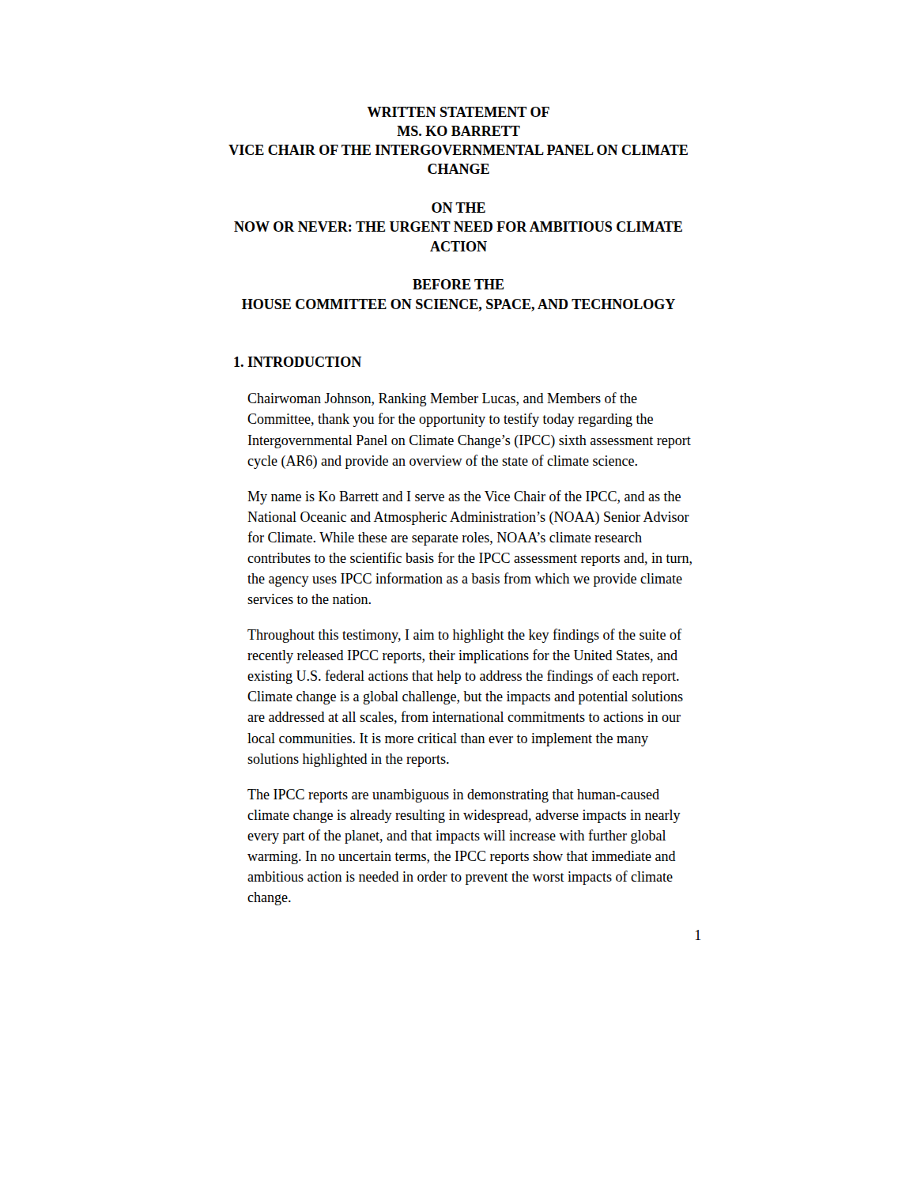Written Statement of
Ms. Ko Barrett
Vice Chair of the Intergovernmental Panel on Climate Change
On the
Now or Never: The Urgent Need for Ambitious Climate Action
Before the
House Committee on Science, Space, and Technology
Introduction
Chairwoman Johnson, Ranking Member Lucas, and Members of the Committee, thank you for the opportunity to testify today regarding the Intergovernmental Panel on Climate Change’s (IPCC) sixth assessment report cycle (AR6) and provide an overview of the state of climate science.
My name is Ko Barrett and I serve as the Vice Chair of the IPCC, and as the National Oceanic and Atmospheric Administration’s (NOAA) Senior Advisor for Climate. While these are separate roles, NOAA’s climate research contributes to the scientific basis for the IPCC assessment reports and, in turn, the agency uses IPCC information as a basis from which we provide climate services to the nation.
Throughout this testimony, I aim to highlight the key findings of the suite of recently released IPCC reports, their implications for the United States, and existing U.S. federal actions that help to address the findings of each report. Climate change is a global challenge, but the impacts and potential solutions are addressed at all scales, from international commitments to actions in our local communities. It is more critical than ever to implement the many solutions highlighted in the reports.
The IPCC reports are unambiguous in demonstrating that human-caused climate change is already resulting in widespread, adverse impacts in nearly every part of the planet, and that impacts will increase with further global warming. In no uncertain terms, the IPCC reports show that immediate and ambitious action is needed in order to prevent the worst impacts of climate change.
1